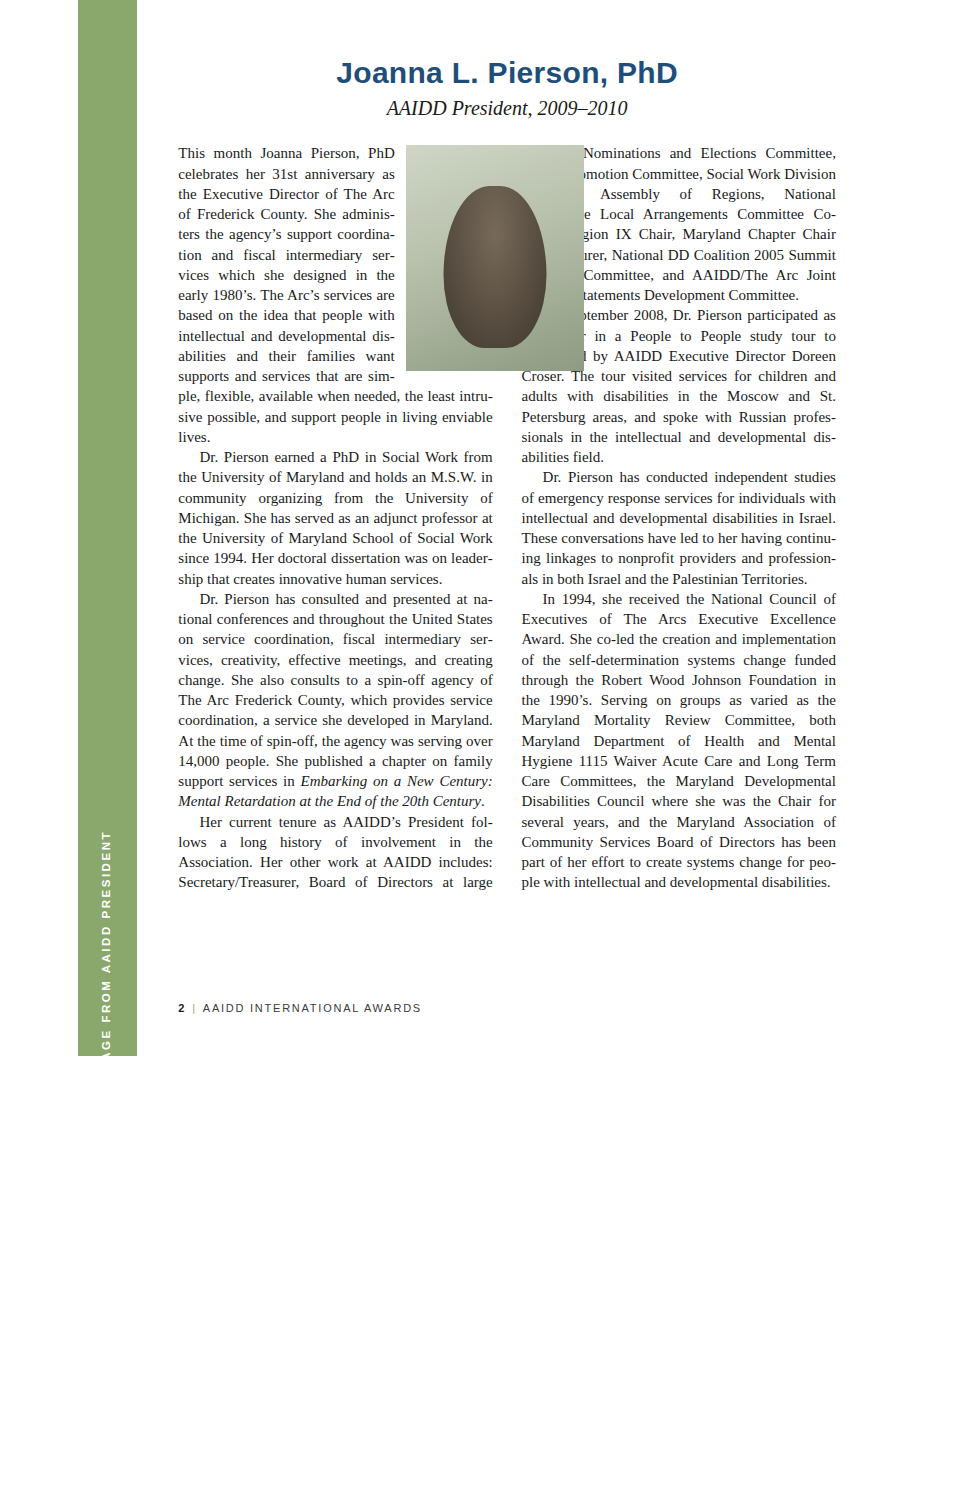Message from AAIDD President
Joanna L. Pierson, PhD
AAIDD President, 2009–2010
This month Joanna Pierson, PhD celebrates her 31st anniversary as the Executive Director of The Arc of Frederick County. She administers the agency’s support coordination and fiscal intermediary services which she designed in the early 1980’s. The Arc’s services are based on the idea that people with intellectual and developmental disabilities and their families want supports and services that are simple, flexible, available when needed, the least intrusive possible, and support people in living enviable lives.
Dr. Pierson earned a PhD in Social Work from the University of Maryland and holds an M.S.W. in community organizing from the University of Michigan. She has served as an adjunct professor at the University of Maryland School of Social Work since 1994. Her doctoral dissertation was on leadership that creates innovative human services.
Dr. Pierson has consulted and presented at national conferences and throughout the United States on service coordination, fiscal intermediary services, creativity, effective meetings, and creating change. She also consults to a spin-off agency of The Arc Frederick County, which provides service coordination, a service she developed in Maryland. At the time of spin-off, the agency was serving over 14,000 people. She published a chapter on family support services in Embarking on a New Century: Mental Retardation at the End of the 20th Century.
Her current tenure as AAIDD’s President follows a long history of involvement in the Association. Her other work at AAIDD includes: Secretary/Treasurer, Board of Directors at large member, Nominations and Elections Committee, Health Promotion Committee, Social Work Division President, Assembly of Regions, National Conference Local Arrangements Committee Co-Chair, Region IX Chair, Maryland Chapter Chair and Treasurer, National DD Coalition 2005 Summit Planning Committee, and AAIDD/The Arc Joint Position Statements Development Committee.
In, September 2008, Dr. Pierson participated as Co-Leader in a People to People study tour to Russia led by AAIDD Executive Director Doreen Croser. The tour visited services for children and adults with disabilities in the Moscow and St. Petersburg areas, and spoke with Russian professionals in the intellectual and developmental disabilities field.
Dr. Pierson has conducted independent studies of emergency response services for individuals with intellectual and developmental disabilities in Israel. These conversations have led to her having continuing linkages to nonprofit providers and professionals in both Israel and the Palestinian Territories.
In 1994, she received the National Council of Executives of The Arcs Executive Excellence Award. She co-led the creation and implementation of the self-determination systems change funded through the Robert Wood Johnson Foundation in the 1990’s. Serving on groups as varied as the Maryland Mortality Review Committee, both Maryland Department of Health and Mental Hygiene 1115 Waiver Acute Care and Long Term Care Committees, the Maryland Developmental Disabilities Council where she was the Chair for several years, and the Maryland Association of Community Services Board of Directors has been part of her effort to create systems change for people with intellectual and developmental disabilities.
2|AAIDD INTERNATIONAL AWARDS